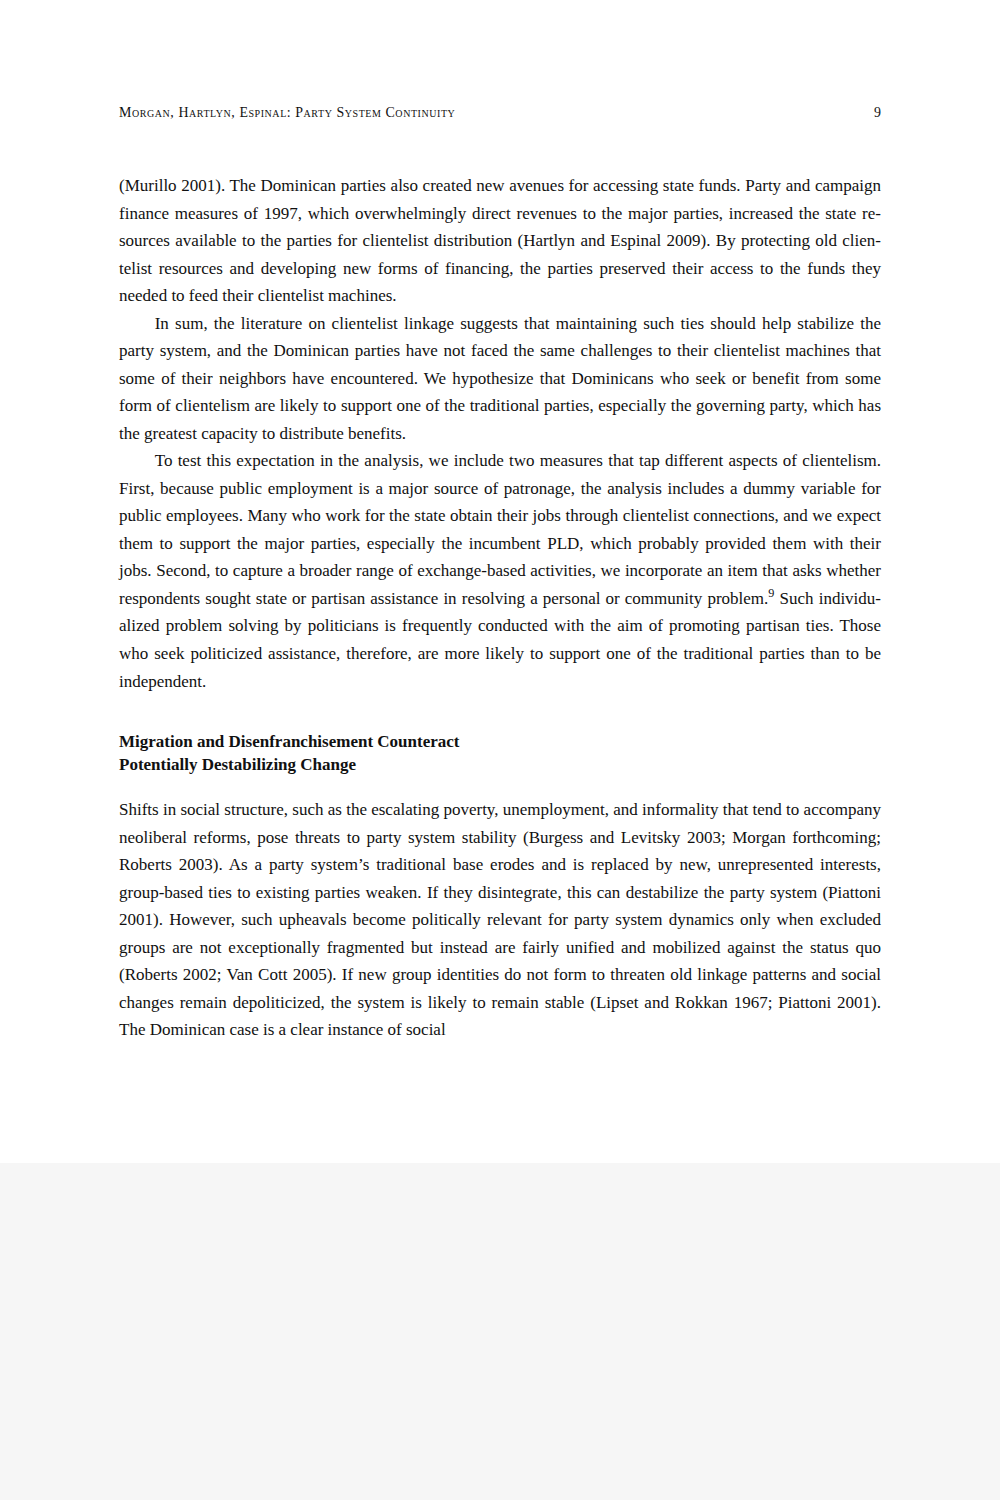Morgan, Hartlyn, Espinal: Party System Continuity 9
(Murillo 2001). The Dominican parties also created new avenues for accessing state funds. Party and campaign finance measures of 1997, which overwhelmingly direct revenues to the major parties, increased the state resources available to the parties for clientelist distribution (Hartlyn and Espinal 2009). By protecting old clientelist resources and developing new forms of financing, the parties preserved their access to the funds they needed to feed their clientelist machines.
In sum, the literature on clientelist linkage suggests that maintaining such ties should help stabilize the party system, and the Dominican parties have not faced the same challenges to their clientelist machines that some of their neighbors have encountered. We hypothesize that Dominicans who seek or benefit from some form of clientelism are likely to support one of the traditional parties, especially the governing party, which has the greatest capacity to distribute benefits.
To test this expectation in the analysis, we include two measures that tap different aspects of clientelism. First, because public employment is a major source of patronage, the analysis includes a dummy variable for public employees. Many who work for the state obtain their jobs through clientelist connections, and we expect them to support the major parties, especially the incumbent PLD, which probably provided them with their jobs. Second, to capture a broader range of exchange-based activities, we incorporate an item that asks whether respondents sought state or partisan assistance in resolving a personal or community problem.9 Such individualized problem solving by politicians is frequently conducted with the aim of promoting partisan ties. Those who seek politicized assistance, therefore, are more likely to support one of the traditional parties than to be independent.
Migration and Disenfranchisement Counteract
Potentially Destabilizing Change
Shifts in social structure, such as the escalating poverty, unemployment, and informality that tend to accompany neoliberal reforms, pose threats to party system stability (Burgess and Levitsky 2003; Morgan forthcoming; Roberts 2003). As a party system’s traditional base erodes and is replaced by new, unrepresented interests, group-based ties to existing parties weaken. If they disintegrate, this can destabilize the party system (Piattoni 2001). However, such upheavals become politically relevant for party system dynamics only when excluded groups are not exceptionally fragmented but instead are fairly unified and mobilized against the status quo (Roberts 2002; Van Cott 2005). If new group identities do not form to threaten old linkage patterns and social changes remain depoliticized, the system is likely to remain stable (Lipset and Rokkan 1967; Piattoni 2001). The Dominican case is a clear instance of social